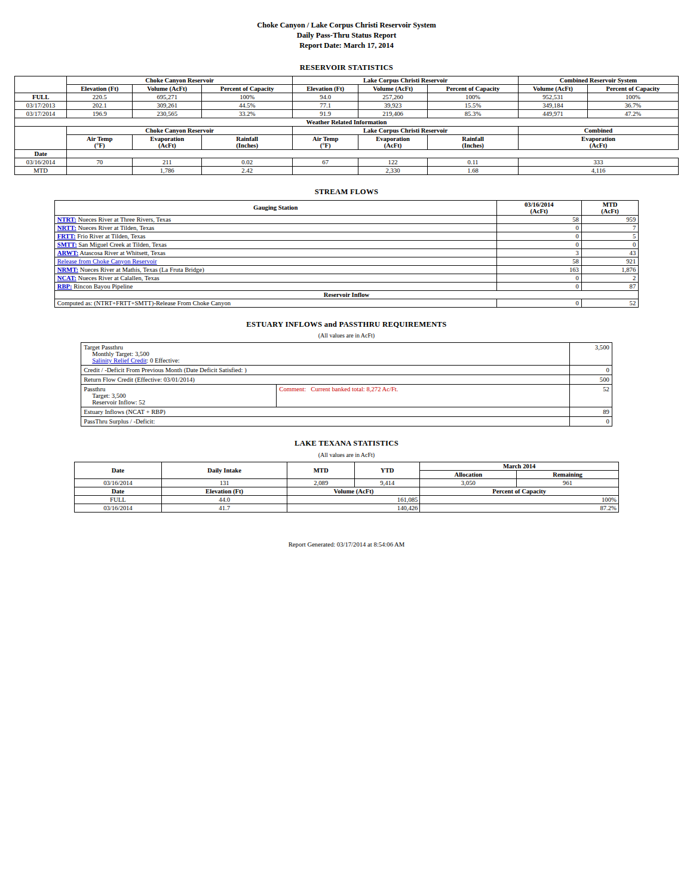Choke Canyon / Lake Corpus Christi Reservoir System
Daily Pass-Thru Status Report
Report Date: March 17, 2014
RESERVOIR STATISTICS
| | Choke Canyon Reservoir | Lake Corpus Christi Reservoir | Combined Reservoir System |
| Elevation (Ft) | Volume (AcFt) | Percent of Capacity | Elevation (Ft) | Volume (AcFt) | Percent of Capacity | Volume (AcFt) | Percent of Capacity |
| FULL | 220.5 | 695,271 | 100% | 94.0 | 257,260 | 100% | 952,531 | 100% |
| 03/17/2013 | 202.1 | 309,261 | 44.5% | 77.1 | 39,923 | 15.5% | 349,184 | 36.7% |
| 03/17/2014 | 196.9 | 230,565 | 33.2% | 91.9 | 219,406 | 85.3% | 449,971 | 47.2% |
| Weather Related Information |
| | Choke Canyon Reservoir | Lake Corpus Christi Reservoir | Combined |
| Air Temp (°F) | Evaporation (AcFt) | Rainfall (Inches) | Air Temp (°F) | Evaporation (AcFt) | Rainfall (Inches) | Evaporation (AcFt) |
| Date | |
| 03/16/2014 | 70 | 211 | 0.02 | 67 | 122 | 0.11 | 333 |
| MTD | | 1,786 | 2.42 | | 2,330 | 1.68 | 4,116 |
STREAM FLOWS
| Gauging Station | 03/16/2014 (AcFt) | MTD (AcFt) |
| --- | --- | --- |
| NTRT: Nueces River at Three Rivers, Texas | 58 | 959 |
| NRTT: Nueces River at Tilden, Texas | 0 | 7 |
| FRTT: Frio River at Tilden, Texas | 0 | 5 |
| SMTT: San Miguel Creek at Tilden, Texas | 0 | 0 |
| ARWT: Atascosa River at Whitsett, Texas | 3 | 43 |
| Release from Choke Canyon Reservoir | 58 | 921 |
| NRMT: Nueces River at Mathis, Texas (La Fruta Bridge) | 163 | 1,876 |
| NCAT: Nueces River at Calallen, Texas | 0 | 2 |
| RBP: Rincon Bayou Pipeline | 0 | 87 |
| Reservoir Inflow |
| Computed as: (NTRT+FRTT+SMTT)-Release From Choke Canyon | 0 | 52 |
ESTUARY INFLOWS and PASSTHRU REQUIREMENTS
(All values are in AcFt)
| Target Passthru Monthly Target: 3,500 Salinity Relief Credit : 0 Effective: | 3,500 |
| Credit / -Deficit From Previous Month (Date Deficit Satisfied: ) | 0 |
| Return Flow Credit (Effective: 03/01/2014) | 500 |
| / Passthru Target: 3,500 Reservoir Inflow: 52 / Comment: Current banked total: 8,272 Ac/Ft. / | 52 |
| Estuary Inflows (NCAT + RBP) | 89 |
| PassThru Surplus / -Deficit: | 0 |
LAKE TEXANA STATISTICS
(All values are in AcFt)
| Date | Daily Intake | MTD | YTD | March 2014 |
| --- | --- | --- | --- | --- |
| Allocation | Remaining |
| 03/16/2014 | 131 | 2,089 | 9,414 | 3,050 | 961 |
| Date | Elevation (Ft) | Volume (AcFt) | Percent of Capacity |
| FULL | 44.0 | 161,085 | 100% |
| 03/16/2014 | 41.7 | 140,426 | 87.2% |
Report Generated: 03/17/2014 at 8:54:06 AM